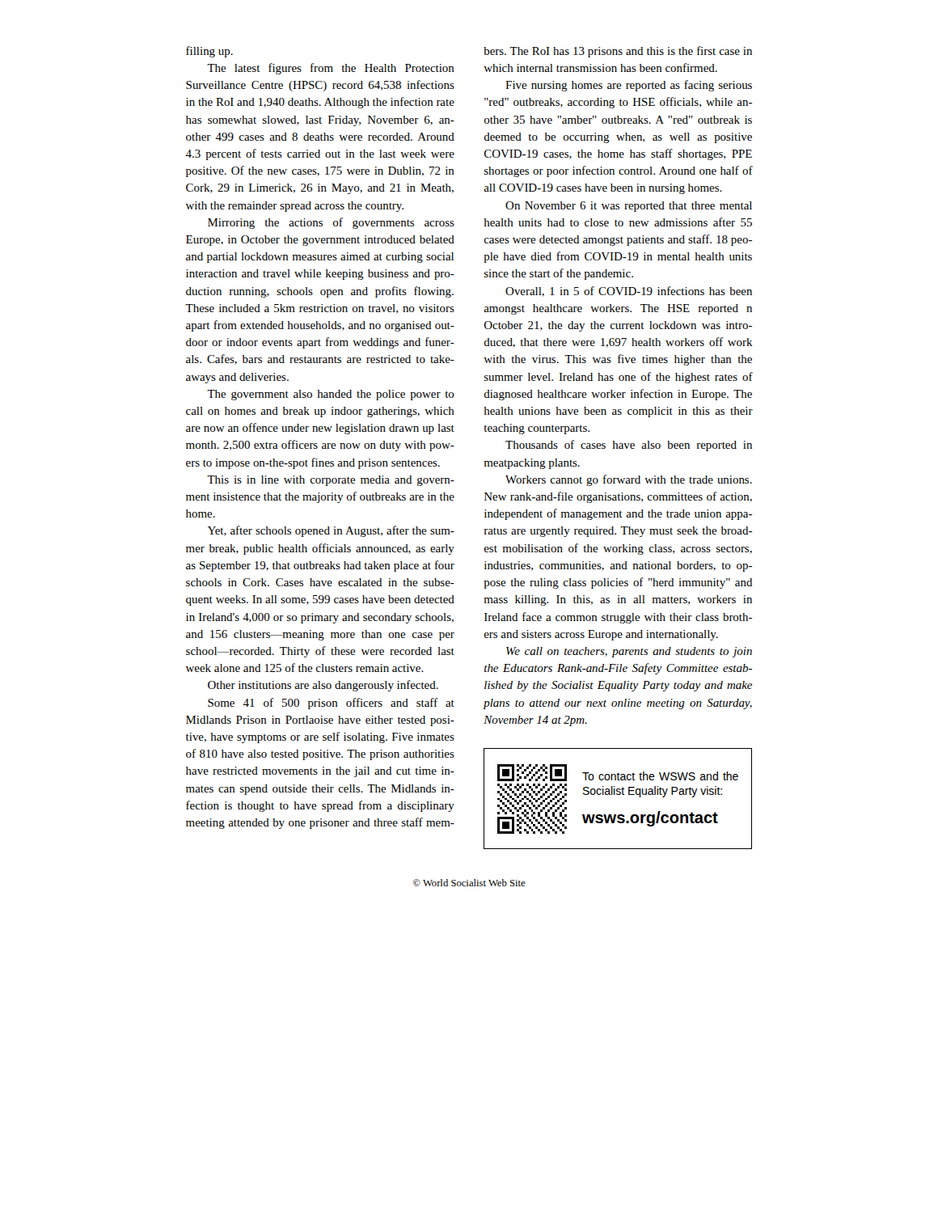filling up.
The latest figures from the Health Protection Surveillance Centre (HPSC) record 64,538 infections in the RoI and 1,940 deaths. Although the infection rate has somewhat slowed, last Friday, November 6, another 499 cases and 8 deaths were recorded. Around 4.3 percent of tests carried out in the last week were positive. Of the new cases, 175 were in Dublin, 72 in Cork, 29 in Limerick, 26 in Mayo, and 21 in Meath, with the remainder spread across the country.
Mirroring the actions of governments across Europe, in October the government introduced belated and partial lockdown measures aimed at curbing social interaction and travel while keeping business and production running, schools open and profits flowing. These included a 5km restriction on travel, no visitors apart from extended households, and no organised outdoor or indoor events apart from weddings and funerals. Cafes, bars and restaurants are restricted to takeaways and deliveries.
The government also handed the police power to call on homes and break up indoor gatherings, which are now an offence under new legislation drawn up last month. 2,500 extra officers are now on duty with powers to impose on-the-spot fines and prison sentences.
This is in line with corporate media and government insistence that the majority of outbreaks are in the home.
Yet, after schools opened in August, after the summer break, public health officials announced, as early as September 19, that outbreaks had taken place at four schools in Cork. Cases have escalated in the subsequent weeks. In all some, 599 cases have been detected in Ireland's 4,000 or so primary and secondary schools, and 156 clusters—meaning more than one case per school—recorded. Thirty of these were recorded last week alone and 125 of the clusters remain active.
Other institutions are also dangerously infected.
Some 41 of 500 prison officers and staff at Midlands Prison in Portlaoise have either tested positive, have symptoms or are self isolating. Five inmates of 810 have also tested positive. The prison authorities have restricted movements in the jail and cut time inmates can spend outside their cells. The Midlands infection is thought to have spread from a disciplinary meeting attended by one prisoner and three staff members. The RoI has 13 prisons and this is the first case in which internal transmission has been confirmed.
Five nursing homes are reported as facing serious "red" outbreaks, according to HSE officials, while another 35 have "amber" outbreaks. A "red" outbreak is deemed to be occurring when, as well as positive COVID-19 cases, the home has staff shortages, PPE shortages or poor infection control. Around one half of all COVID-19 cases have been in nursing homes.
On November 6 it was reported that three mental health units had to close to new admissions after 55 cases were detected amongst patients and staff. 18 people have died from COVID-19 in mental health units since the start of the pandemic.
Overall, 1 in 5 of COVID-19 infections has been amongst healthcare workers. The HSE reported n October 21, the day the current lockdown was introduced, that there were 1,697 health workers off work with the virus. This was five times higher than the summer level. Ireland has one of the highest rates of diagnosed healthcare worker infection in Europe. The health unions have been as complicit in this as their teaching counterparts.
Thousands of cases have also been reported in meatpacking plants.
Workers cannot go forward with the trade unions. New rank-and-file organisations, committees of action, independent of management and the trade union apparatus are urgently required. They must seek the broadest mobilisation of the working class, across sectors, industries, communities, and national borders, to oppose the ruling class policies of "herd immunity" and mass killing. In this, as in all matters, workers in Ireland face a common struggle with their class brothers and sisters across Europe and internationally.
We call on teachers, parents and students to join the Educators Rank-and-File Safety Committee established by the Socialist Equality Party today and make plans to attend our next online meeting on Saturday, November 14 at 2pm.
To contact the WSWS and the Socialist Equality Party visit: wsws.org/contact
© World Socialist Web Site